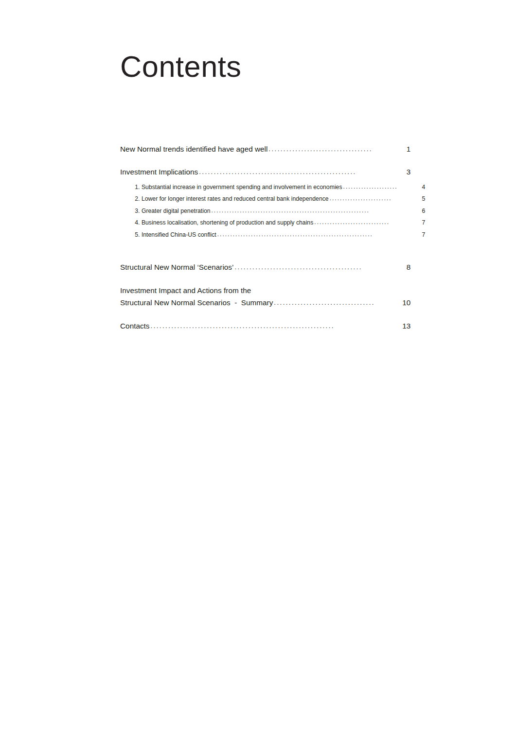Contents
New Normal trends identified have aged well ................................... 1
Investment Implications ..................................................... 3
1. Substantial increase in government spending and involvement in economies ..................... 4
2. Lower for longer interest rates and reduced central bank independence ........................ 5
3. Greater digital penetration ............................................................. 6
4. Business localisation, shortening of production and supply chains ............................. 7
5. Intensified China-US conflict ............................................................ 7
Structural New Normal ‘Scenarios’ ........................................... 8
Investment Impact and Actions from the
Structural New Normal Scenarios - Summary .................................. 10
Contacts .............................................................. 13